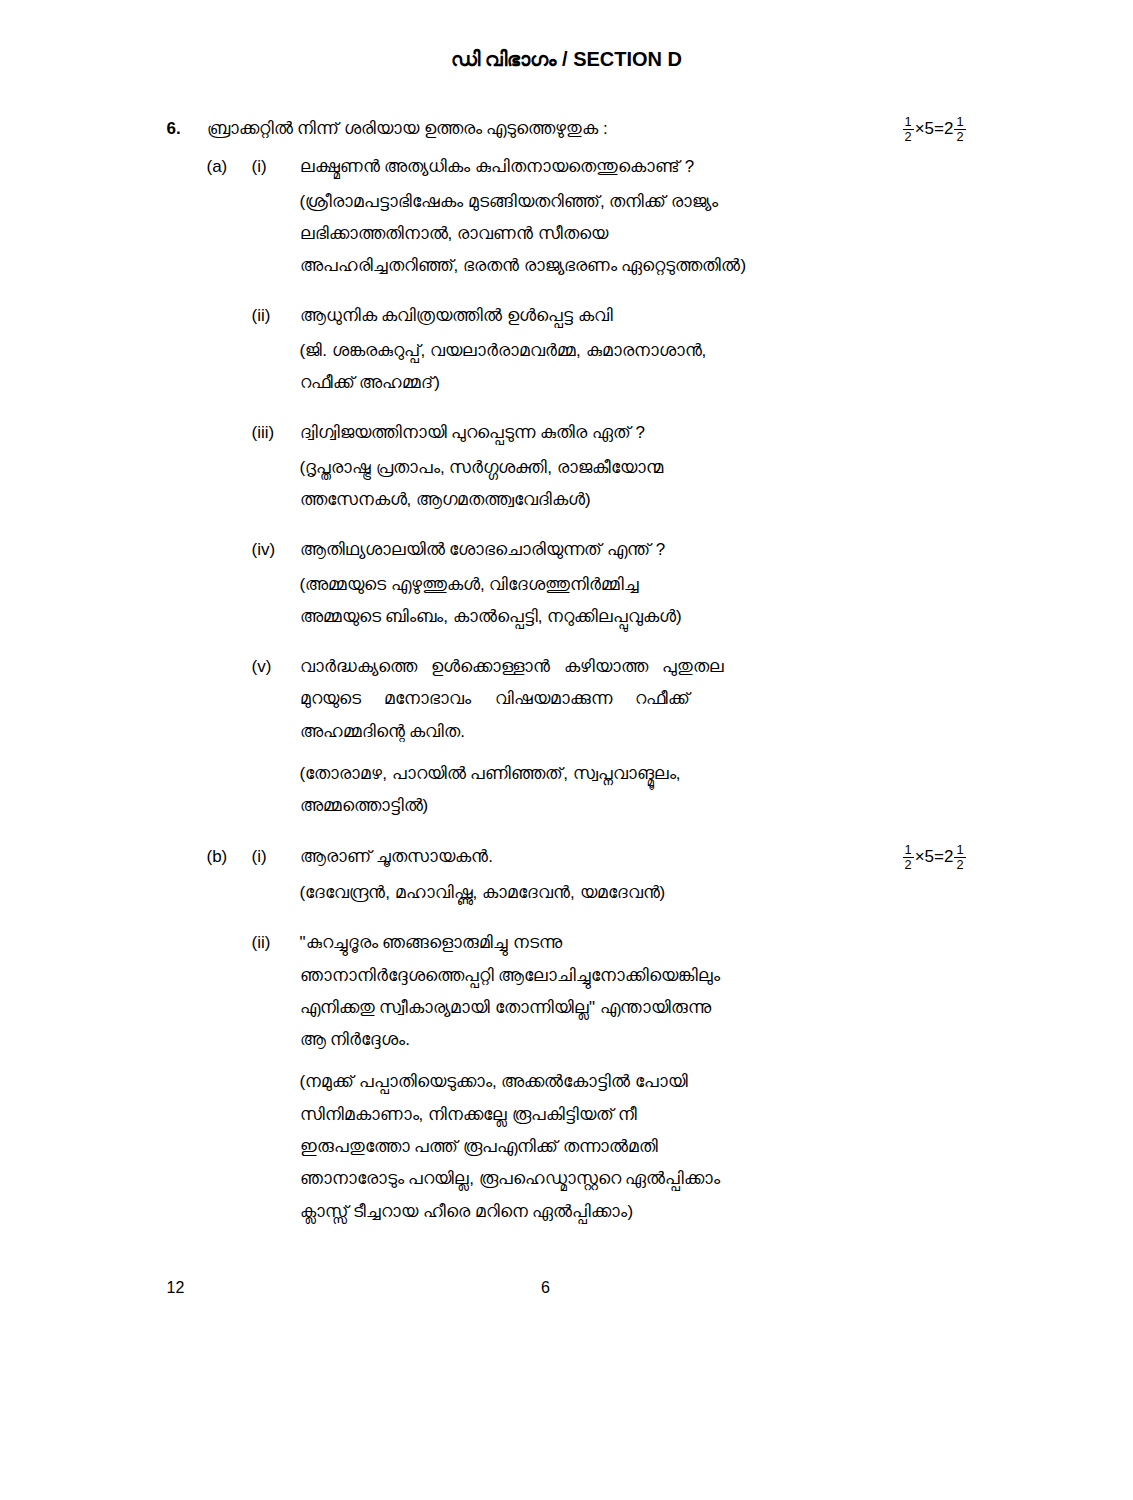ഡി വിഭാഗം / SECTION D
6.
ബ്രാക്കറ്റിൽ നിന്ന് ശരിയായ ഉത്തരം എടുത്തെഴുതുക :
12×5=212
(a)
(i)
ലക്ഷ്മണൻ അത്യധികം കുപിതനായതെന്തുകൊണ്ട് ?
(ശ്രീരാമപട്ടാഭിഷേകം മുടങ്ങിയതറിഞ്ഞ്, തനിക്ക് രാജ്യം
ലഭിക്കാത്തതിനാൽ, രാവണൻ സീതയെ
അപഹരിച്ചതറിഞ്ഞ്, ഭരതൻ രാജ്യഭരണം ഏറ്റെടുത്തതിൽ)
(ii)
ആധുനിക കവിത്രയത്തിൽ ഉൾപ്പെട്ട കവി
(ജി. ശങ്കരകുറുപ്പ്, വയലാർരാമവർമ്മ, കുമാരനാശാൻ,
റഫീക്ക് അഹമ്മദ്)
(iii)
ദ്വിഗ്വിജയത്തിനായി പുറപ്പെടുന്ന കുതിര ഏത് ?
(ദൃപ്തരാഷ്ട്ര പ്രതാപം, സർഗ്ഗശക്തി, രാജകീയോന്മ
ത്തസേനകൾ, ആഗമതത്ത്വവേദികൾ)
(iv)
ആതിഥ്യശാലയിൽ ശോഭചൊരിയുന്നത് എന്ത് ?
(അമ്മയുടെ എഴുത്തുകൾ, വിദേശത്തുനിർമ്മിച്ച
അമ്മയുടെ ബിംബം, കാൽപ്പെട്ടി, നറുക്കിലപ്പുവുകൾ)
(v)
വാർദ്ധക്യത്തെ ഉൾക്കൊള്ളാൻ കഴിയാത്ത പുതുതല
മുറയുടെ മനോഭാവം വിഷയമാക്കുന്ന റഫീക്ക്
അഹമ്മദിന്റെ കവിത.
(തോരാമഴ, പാറയിൽ പണിഞ്ഞത്, സ്വപ്നവാങ്മൂലം,
അമ്മത്തൊട്ടിൽ)
(b)
(i)
ആരാണ് ചൂതസായകൻ.
12×5=212
(ദേവേന്ദ്രൻ, മഹാവിഷ്ണു, കാമദേവൻ, യമദേവൻ)
(ii)
"കുറച്ചുദൂരം ഞങ്ങളൊരുമിച്ചു നടന്നു
ഞാനാനിർദ്ദേശത്തെപ്പറ്റി ആലോചിച്ചുനോക്കിയെങ്കിലും
എനിക്കതു സ്വീകാര്യമായി തോന്നിയില്ല" എന്തായിരുന്നു
ആ നിർദ്ദേശം.
(നമുക്ക് പപ്പാതിയെടുക്കാം, അക്കൽകോട്ടിൽ പോയി
സിനിമകാണാം, നിനക്കല്ലേ രൂപകിട്ടിയത് നീ
ഇരുപതുത്തോ പത്ത് രൂപഎനിക്ക് തന്നാൽമതി
ഞാനാരോടും പറയില്ല, രൂപഹെഡ്മാസ്റ്ററെ ഏൽപ്പിക്കാം
ക്ലാസ്സ് ടീച്ചറായ ഹീരെ മറിനെ ഏൽപ്പിക്കാം)
12
6